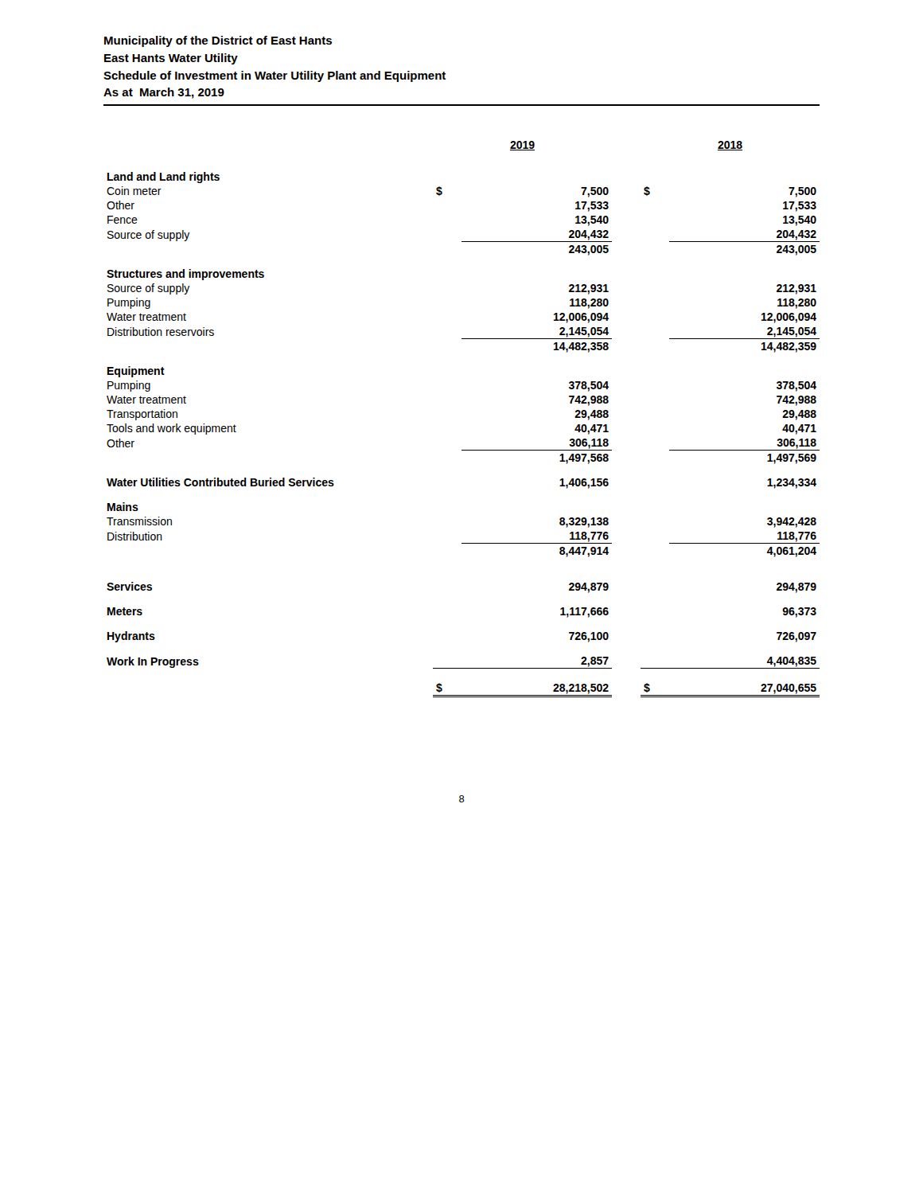Municipality of the District of East Hants
East Hants Water Utility
Schedule of Investment in Water Utility Plant and Equipment
As at March 31, 2019
| | 2019 | | 2018 |
| Land and Land rights | | | | | |
| Coin meter | $ | 7,500 | | $ | 7,500 |
| Other | | 17,533 | | | 17,533 |
| Fence | | 13,540 | | | 13,540 |
| Source of supply | | 204,432 | | | 204,432 |
| | | 243,005 | | | 243,005 |
| Structures and improvements | | | | | |
| Source of supply | | 212,931 | | | 212,931 |
| Pumping | | 118,280 | | | 118,280 |
| Water treatment | | 12,006,094 | | | 12,006,094 |
| Distribution reservoirs | | 2,145,054 | | | 2,145,054 |
| | | 14,482,358 | | | 14,482,359 |
| Equipment | | | | | |
| Pumping | | 378,504 | | | 378,504 |
| Water treatment | | 742,988 | | | 742,988 |
| Transportation | | 29,488 | | | 29,488 |
| Tools and work equipment | | 40,471 | | | 40,471 |
| Other | | 306,118 | | | 306,118 |
| | | 1,497,568 | | | 1,497,569 |
| Water Utilities Contributed Buried Services | | 1,406,156 | | | 1,234,334 |
| Mains | | | | | |
| Transmission | | 8,329,138 | | | 3,942,428 |
| Distribution | | 118,776 | | | 118,776 |
| | | 8,447,914 | | | 4,061,204 |
| Services | | 294,879 | | | 294,879 |
| Meters | | 1,117,666 | | | 96,373 |
| Hydrants | | 726,100 | | | 726,097 |
| Work In Progress | | 2,857 | | | 4,404,835 |
| | $ | 28,218,502 | | $ | 27,040,655 |
8